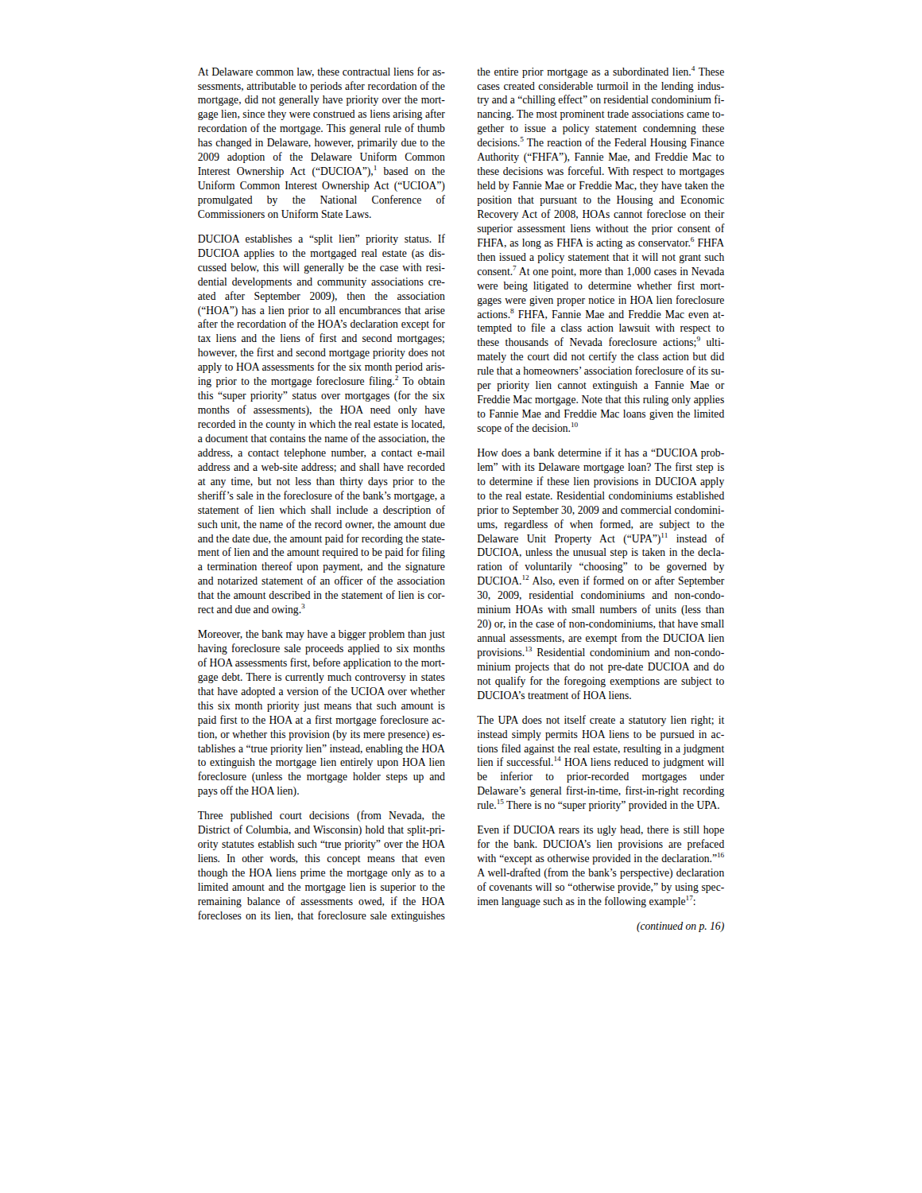At Delaware common law, these contractual liens for assessments, attributable to periods after recordation of the mortgage, did not generally have priority over the mortgage lien, since they were construed as liens arising after recordation of the mortgage. This general rule of thumb has changed in Delaware, however, primarily due to the 2009 adoption of the Delaware Uniform Common Interest Ownership Act (“DUCIOA”),1 based on the Uniform Common Interest Ownership Act (“UCIOA”) promulgated by the National Conference of Commissioners on Uniform State Laws.
DUCIOA establishes a “split lien” priority status. If DUCIOA applies to the mortgaged real estate (as discussed below, this will generally be the case with residential developments and community associations created after September 2009), then the association (“HOA”) has a lien prior to all encumbrances that arise after the recordation of the HOA’s declaration except for tax liens and the liens of first and second mortgages; however, the first and second mortgage priority does not apply to HOA assessments for the six month period arising prior to the mortgage foreclosure filing.2 To obtain this “super priority” status over mortgages (for the six months of assessments), the HOA need only have recorded in the county in which the real estate is located, a document that contains the name of the association, the address, a contact telephone number, a contact e-mail address and a web-site address; and shall have recorded at any time, but not less than thirty days prior to the sheriff’s sale in the foreclosure of the bank’s mortgage, a statement of lien which shall include a description of such unit, the name of the record owner, the amount due and the date due, the amount paid for recording the statement of lien and the amount required to be paid for filing a termination thereof upon payment, and the signature and notarized statement of an officer of the association that the amount described in the statement of lien is correct and due and owing.3
Moreover, the bank may have a bigger problem than just having foreclosure sale proceeds applied to six months of HOA assessments first, before application to the mortgage debt. There is currently much controversy in states that have adopted a version of the UCIOA over whether this six month priority just means that such amount is paid first to the HOA at a first mortgage foreclosure action, or whether this provision (by its mere presence) establishes a “true priority lien” instead, enabling the HOA to extinguish the mortgage lien entirely upon HOA lien foreclosure (unless the mortgage holder steps up and pays off the HOA lien).
Three published court decisions (from Nevada, the District of Columbia, and Wisconsin) hold that split-priority statutes establish such “true priority” over the HOA liens. In other words, this concept means that even though the HOA liens prime the mortgage only as to a limited amount and the mortgage lien is superior to the remaining balance of assessments owed, if the HOA forecloses on its lien, that foreclosure sale extinguishes the entire prior mortgage as a subordinated lien.4 These cases created considerable turmoil in the lending industry and a “chilling effect” on residential condominium financing. The most prominent trade associations came together to issue a policy statement condemning these decisions.5 The reaction of the Federal Housing Finance Authority (“FHFA”), Fannie Mae, and Freddie Mac to these decisions was forceful. With respect to mortgages held by Fannie Mae or Freddie Mac, they have taken the position that pursuant to the Housing and Economic Recovery Act of 2008, HOAs cannot foreclose on their superior assessment liens without the prior consent of FHFA, as long as FHFA is acting as conservator.6 FHFA then issued a policy statement that it will not grant such consent.7 At one point, more than 1,000 cases in Nevada were being litigated to determine whether first mortgages were given proper notice in HOA lien foreclosure actions.8 FHFA, Fannie Mae and Freddie Mac even attempted to file a class action lawsuit with respect to these thousands of Nevada foreclosure actions;9 ultimately the court did not certify the class action but did rule that a homeowners’ association foreclosure of its super priority lien cannot extinguish a Fannie Mae or Freddie Mac mortgage. Note that this ruling only applies to Fannie Mae and Freddie Mac loans given the limited scope of the decision.10
How does a bank determine if it has a “DUCIOA problem” with its Delaware mortgage loan? The first step is to determine if these lien provisions in DUCIOA apply to the real estate. Residential condominiums established prior to September 30, 2009 and commercial condominiums, regardless of when formed, are subject to the Delaware Unit Property Act (“UPA”)11 instead of DUCIOA, unless the unusual step is taken in the declaration of voluntarily “choosing” to be governed by DUCIOA.12 Also, even if formed on or after September 30, 2009, residential condominiums and non-condominium HOAs with small numbers of units (less than 20) or, in the case of non-condominiums, that have small annual assessments, are exempt from the DUCIOA lien provisions.13 Residential condominium and non-condominium projects that do not pre-date DUCIOA and do not qualify for the foregoing exemptions are subject to DUCIOA’s treatment of HOA liens.
The UPA does not itself create a statutory lien right; it instead simply permits HOA liens to be pursued in actions filed against the real estate, resulting in a judgment lien if successful.14 HOA liens reduced to judgment will be inferior to prior-recorded mortgages under Delaware’s general first-in-time, first-in-right recording rule.15 There is no “super priority” provided in the UPA.
Even if DUCIOA rears its ugly head, there is still hope for the bank. DUCIOA’s lien provisions are prefaced with “except as otherwise provided in the declaration.”16 A well-drafted (from the bank’s perspective) declaration of covenants will so “otherwise provide,” by using specimen language such as in the following example17:
(continued on p. 16)